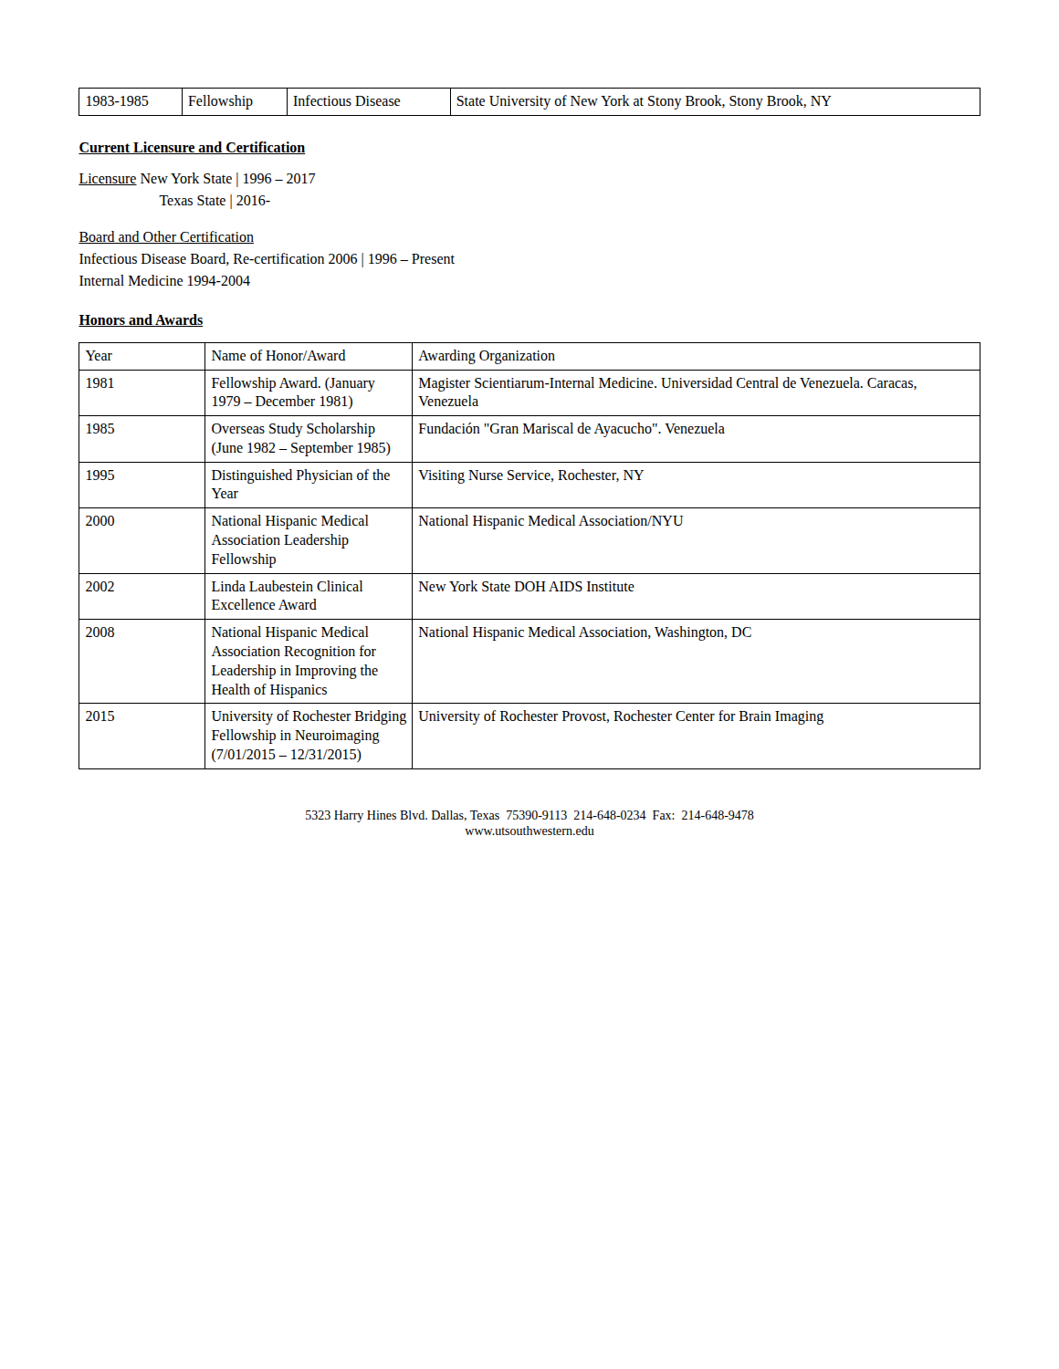| 1983-1985 | Fellowship | Infectious Disease | State University of New York at Stony Brook, Stony Brook, NY |
Current Licensure and Certification
Licensure New York State | 1996 – 2017
Texas State | 2016-
Board and Other Certification
Infectious Disease Board, Re-certification 2006 | 1996 – Present
Internal Medicine 1994-2004
Honors and Awards
| Year | Name of Honor/Award | Awarding Organization |
| 1981 | Fellowship Award. (January 1979 – December 1981) | Magister Scientiarum-Internal Medicine. Universidad Central de Venezuela. Caracas, Venezuela |
| 1985 | Overseas Study Scholarship (June 1982 – September 1985) | Fundación "Gran Mariscal de Ayacucho". Venezuela |
| 1995 | Distinguished Physician of the Year | Visiting Nurse Service, Rochester, NY |
| 2000 | National Hispanic Medical Association Leadership Fellowship | National Hispanic Medical Association/NYU |
| 2002 | Linda Laubestein Clinical Excellence Award | New York State DOH AIDS Institute |
| 2008 | National Hispanic Medical Association Recognition for Leadership in Improving the Health of Hispanics | National Hispanic Medical Association, Washington, DC |
| 2015 | University of Rochester Bridging Fellowship in Neuroimaging (7/01/2015 – 12/31/2015) | University of Rochester Provost, Rochester Center for Brain Imaging |
5323 Harry Hines Blvd. Dallas, Texas 75390-9113 214-648-0234 Fax: 214-648-9478
www.utsouthwestern.edu